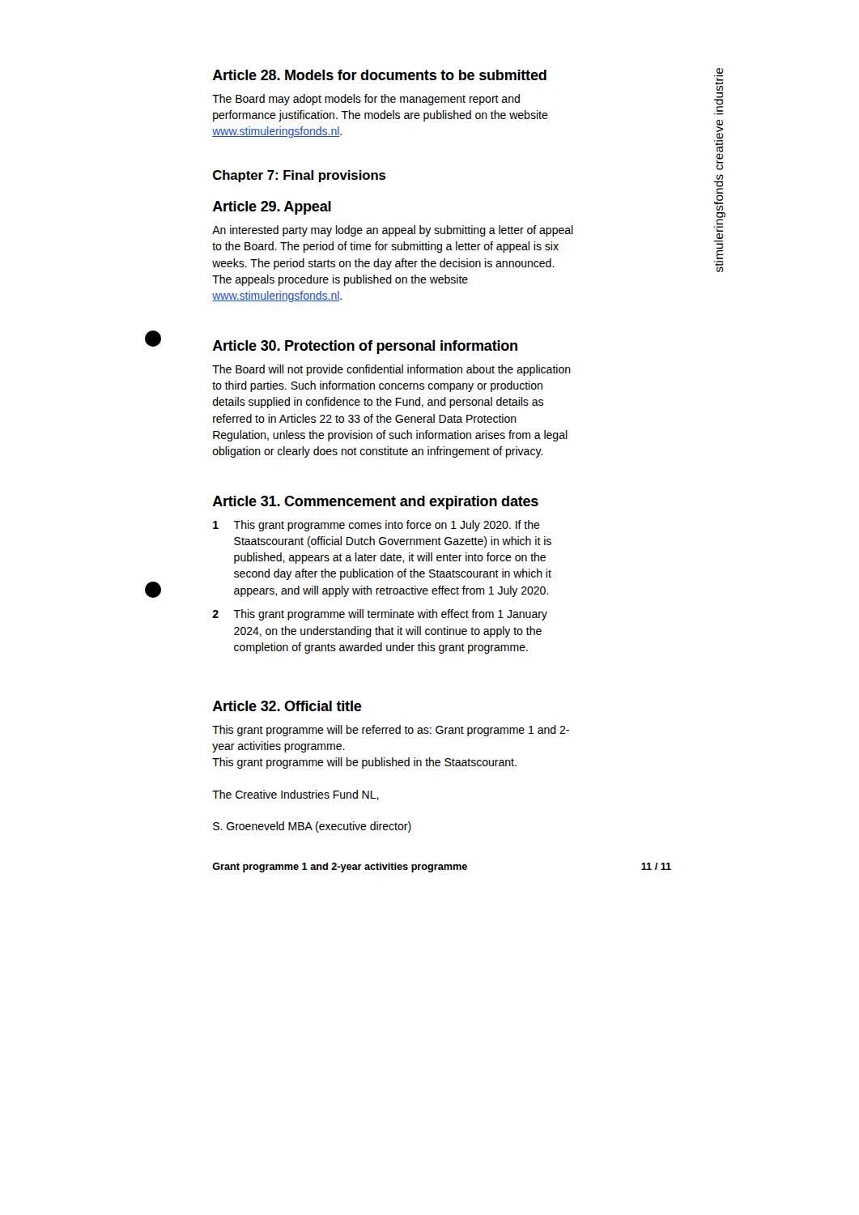stimuleringsfonds creatieve industrie
Article 28. Models for documents to be submitted
The Board may adopt models for the management report and performance justification. The models are published on the website www.stimuleringsfonds.nl.
Chapter 7: Final provisions
Article 29. Appeal
An interested party may lodge an appeal by submitting a letter of appeal to the Board. The period of time for submitting a letter of appeal is six weeks. The period starts on the day after the decision is announced. The appeals procedure is published on the website www.stimuleringsfonds.nl.
Article 30. Protection of personal information
The Board will not provide confidential information about the application to third parties. Such information concerns company or production details supplied in confidence to the Fund, and personal details as referred to in Articles 22 to 33 of the General Data Protection Regulation, unless the provision of such information arises from a legal obligation or clearly does not constitute an infringement of privacy.
Article 31. Commencement and expiration dates
1 This grant programme comes into force on 1 July 2020. If the Staatscourant (official Dutch Government Gazette) in which it is published, appears at a later date, it will enter into force on the second day after the publication of the Staatscourant in which it appears, and will apply with retroactive effect from 1 July 2020.
2 This grant programme will terminate with effect from 1 January 2024, on the understanding that it will continue to apply to the completion of grants awarded under this grant programme.
Article 32. Official title
This grant programme will be referred to as: Grant programme 1 and 2-year activities programme.
This grant programme will be published in the Staatscourant.
The Creative Industries Fund NL,
S. Groeneveld MBA (executive director)
Grant programme 1 and 2-year activities programme 11 / 11